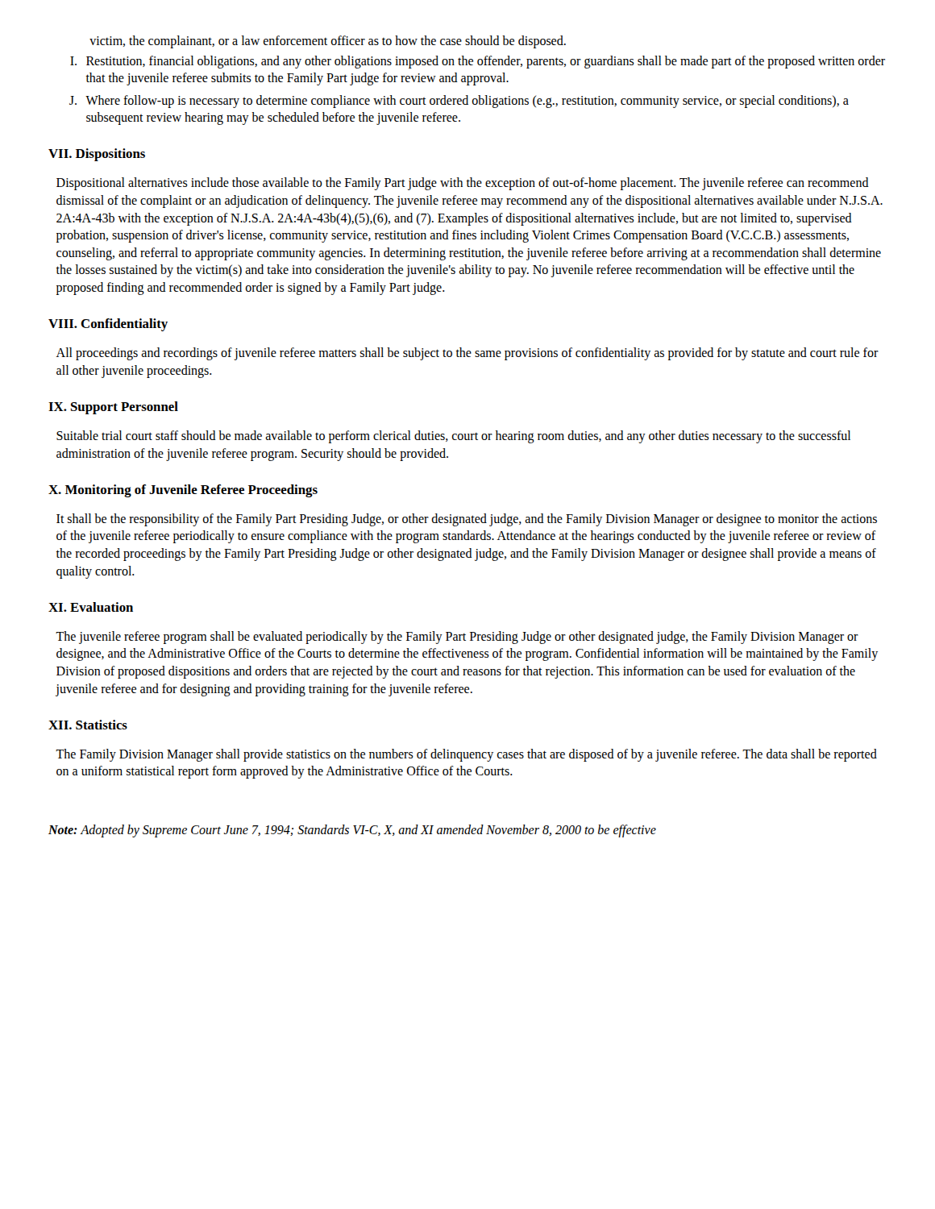victim, the complainant, or a law enforcement officer as to how the case should be disposed.
Restitution, financial obligations, and any other obligations imposed on the offender, parents, or guardians shall be made part of the proposed written order that the juvenile referee submits to the Family Part judge for review and approval.
Where follow-up is necessary to determine compliance with court ordered obligations (e.g., restitution, community service, or special conditions), a subsequent review hearing may be scheduled before the juvenile referee.
VII. Dispositions
Dispositional alternatives include those available to the Family Part judge with the exception of out-of-home placement. The juvenile referee can recommend dismissal of the complaint or an adjudication of delinquency. The juvenile referee may recommend any of the dispositional alternatives available under N.J.S.A. 2A:4A-43b with the exception of N.J.S.A. 2A:4A-43b(4),(5),(6), and (7). Examples of dispositional alternatives include, but are not limited to, supervised probation, suspension of driver's license, community service, restitution and fines including Violent Crimes Compensation Board (V.C.C.B.) assessments, counseling, and referral to appropriate community agencies. In determining restitution, the juvenile referee before arriving at a recommendation shall determine the losses sustained by the victim(s) and take into consideration the juvenile's ability to pay. No juvenile referee recommendation will be effective until the proposed finding and recommended order is signed by a Family Part judge.
VIII. Confidentiality
All proceedings and recordings of juvenile referee matters shall be subject to the same provisions of confidentiality as provided for by statute and court rule for all other juvenile proceedings.
IX. Support Personnel
Suitable trial court staff should be made available to perform clerical duties, court or hearing room duties, and any other duties necessary to the successful administration of the juvenile referee program. Security should be provided.
X. Monitoring of Juvenile Referee Proceedings
It shall be the responsibility of the Family Part Presiding Judge, or other designated judge, and the Family Division Manager or designee to monitor the actions of the juvenile referee periodically to ensure compliance with the program standards. Attendance at the hearings conducted by the juvenile referee or review of the recorded proceedings by the Family Part Presiding Judge or other designated judge, and the Family Division Manager or designee shall provide a means of quality control.
XI. Evaluation
The juvenile referee program shall be evaluated periodically by the Family Part Presiding Judge or other designated judge, the Family Division Manager or designee, and the Administrative Office of the Courts to determine the effectiveness of the program. Confidential information will be maintained by the Family Division of proposed dispositions and orders that are rejected by the court and reasons for that rejection. This information can be used for evaluation of the juvenile referee and for designing and providing training for the juvenile referee.
XII. Statistics
The Family Division Manager shall provide statistics on the numbers of delinquency cases that are disposed of by a juvenile referee. The data shall be reported on a uniform statistical report form approved by the Administrative Office of the Courts.
Note: Adopted by Supreme Court June 7, 1994; Standards VI-C, X, and XI amended November 8, 2000 to be effective